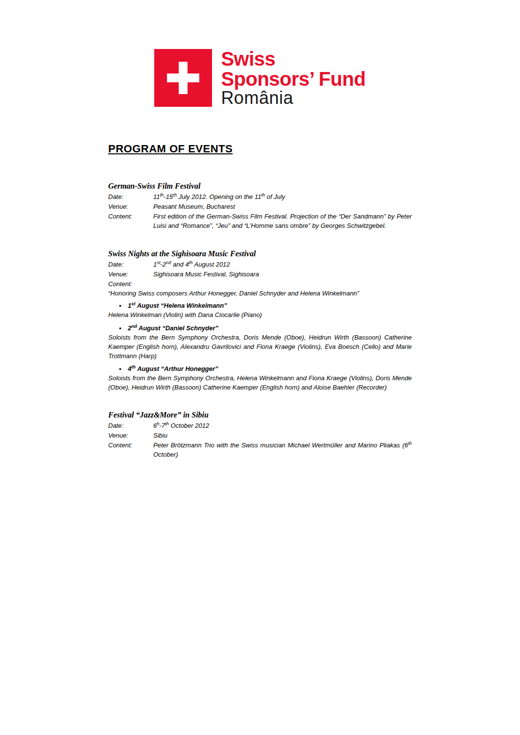Swiss Sponsors’ Fund România
PROGRAM OF EVENTS
German-Swiss Film Festival
| Date: | 11 th -15 th July 2012. Opening on the 11 th of July |
| Venue: | Peasant Museum, Bucharest |
| Content: | First edition of the German-Swiss Film Festival. Projection of the “Der Sandmann” by Peter Luisi and “Romance”, “Jeu” and “L’Homme sans ombre” by Georges Schwitzgebel. |
Swiss Nights at the Sighisoara Music Festival
| Date: | 1 st -2 nd and 4 th August 2012 |
| Venue: | Sighisoara Music Festival, Sighisoara |
| Content: | |
“Honoring Swiss composers Arthur Honegger, Daniel Schnyder and Helena Winkelmann”
1st August “Helena Winkelmann”
Helena Winkelman (Violin) with Dana Ciocarlie (Piano)
2nd August “Daniel Schnyder”
Soloists from the Bern Symphony Orchestra, Doris Mende (Oboe), Heidrun Wirth (Bassoon) Catherine Kaemper (English horn), Alexandru Gavrilovici and Fiona Kraege (Violins), Eva Boesch (Cello) and Marie Trottmann (Harp)
4th August “Arthur Honegger”
Soloists from the Bern Symphony Orchestra, Helena Winkelmann and Fiona Kraege (Violins), Doris Mende (Oboe), Heidrun Wirth (Bassoon) Catherine Kaemper (English horn) and Aloise Baehler (Recorder)
Festival “Jazz&More” in Sibiu
| Date: | 6 h -7 th October 2012 |
| Venue: | Sibiu |
| Content: | Peter Brötzmann Trio with the Swiss musician Michael Wertmüller and Marino Pliakas (6 th October) |